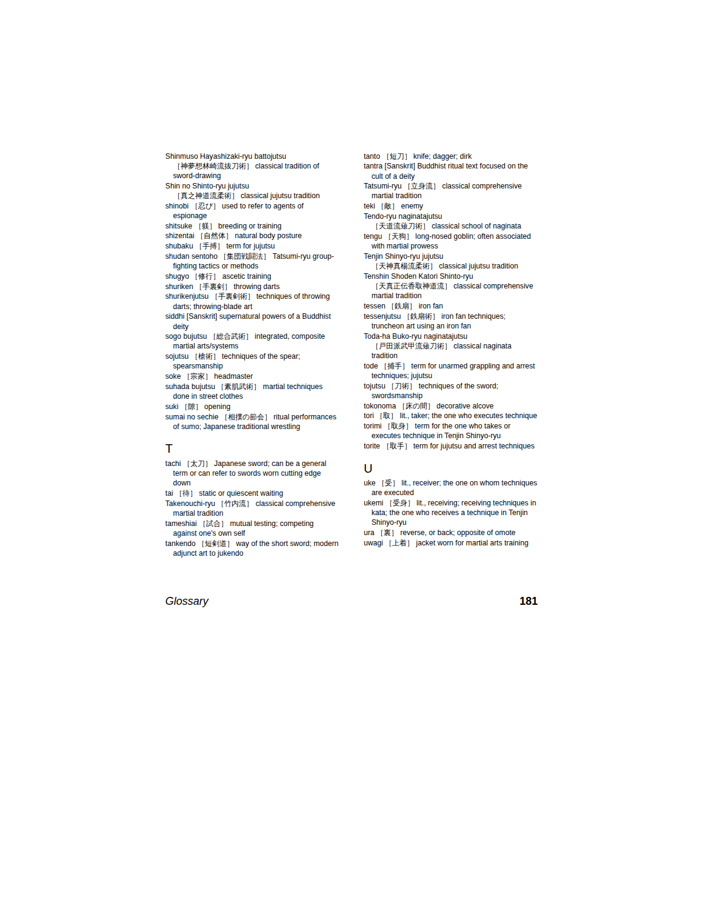Shinmuso Hayashizaki-ryu battojutsu
［神夢想林崎流抜刀術］ classical tradition of sword-drawing
Shin no Shinto-ryu jujutsu
［真之神道流柔術］ classical jujutsu tradition
shinobi ［忍び］ used to refer to agents of espionage
shitsuke ［躾］ breeding or training
shizentai ［自然体］ natural body posture
shubaku ［手搏］ term for jujutsu
shudan sentoho ［集団戦闘法］ Tatsumi-ryu group-fighting tactics or methods
shugyo ［修行］ ascetic training
shuriken ［手裏剣］ throwing darts
shurikenjutsu ［手裏剣術］ techniques of throwing darts; throwing-blade art
siddhi [Sanskrit] supernatural powers of a Buddhist deity
sogo bujutsu ［総合武術］ integrated, composite martial arts/systems
sojutsu ［槍術］ techniques of the spear; spearsmanship
soke ［宗家］ headmaster
suhada bujutsu ［素肌武術］ martial techniques done in street clothes
suki ［隙］ opening
sumai no sechie ［相撲の節会］ ritual performances of sumo; Japanese traditional wrestling
T
tachi ［太刀］ Japanese sword; can be a general term or can refer to swords worn cutting edge down
tai ［待］ static or quiescent waiting
Takenouchi-ryu ［竹内流］ classical comprehensive martial tradition
tameshiai ［試合］ mutual testing; competing against one's own self
tankendo ［短剣道］ way of the short sword; modern adjunct art to jukendo
tanto ［短刀］ knife; dagger; dirk
tantra [Sanskrit] Buddhist ritual text focused on the cult of a deity
Tatsumi-ryu ［立身流］ classical comprehensive martial tradition
teki ［敵］ enemy
Tendo-ryu naginatajutsu
［天道流薙刀術］ classical school of naginata
tengu ［天狗］ long-nosed goblin; often associated with martial prowess
Tenjin Shinyo-ryu jujutsu
［天神真楊流柔術］ classical jujutsu tradition
Tenshin Shoden Katori Shinto-ryu
［天真正伝香取神道流］ classical comprehensive martial tradition
tessen ［鉄扇］ iron fan
tessenjutsu ［鉄扇術］ iron fan techniques; truncheon art using an iron fan
Toda-ha Buko-ryu naginatajutsu
［戸田派武甲流薙刀術］ classical naginata tradition
tode ［捕手］ term for unarmed grappling and arrest techniques; jujutsu
tojutsu ［刀術］ techniques of the sword; swordsmanship
tokonoma ［床の間］ decorative alcove
tori ［取］ lit., taker; the one who executes technique
torimi ［取身］ term for the one who takes or executes technique in Tenjin Shinyo-ryu
torite ［取手］ term for jujutsu and arrest techniques
U
uke ［受］ lit., receiver; the one on whom techniques are executed
ukemi ［受身］ lit., receiving; receiving techniques in kata; the one who receives a technique in Tenjin Shinyo-ryu
ura ［裏］ reverse, or back; opposite of omote
uwagi ［上着］ jacket worn for martial arts training
Glossary 181